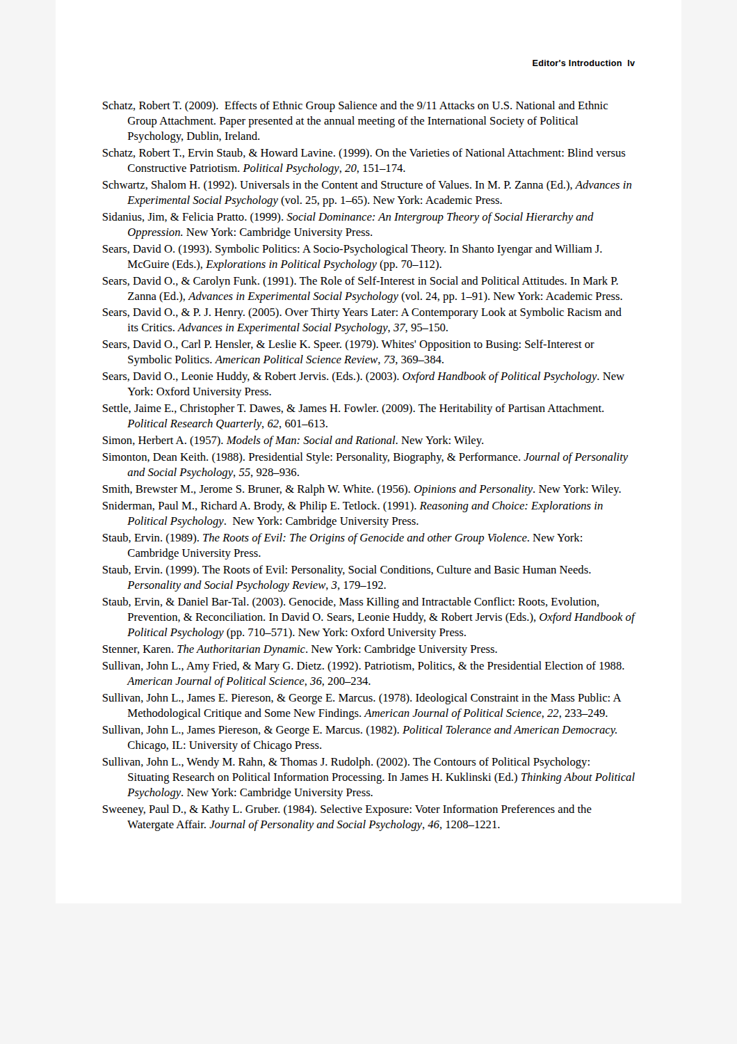Editor's Introduction lv
Schatz, Robert T. (2009). Effects of Ethnic Group Salience and the 9/11 Attacks on U.S. National and Ethnic Group Attachment. Paper presented at the annual meeting of the International Society of Political Psychology, Dublin, Ireland.
Schatz, Robert T., Ervin Staub, & Howard Lavine. (1999). On the Varieties of National Attachment: Blind versus Constructive Patriotism. Political Psychology, 20, 151–174.
Schwartz, Shalom H. (1992). Universals in the Content and Structure of Values. In M. P. Zanna (Ed.), Advances in Experimental Social Psychology (vol. 25, pp. 1–65). New York: Academic Press.
Sidanius, Jim, & Felicia Pratto. (1999). Social Dominance: An Intergroup Theory of Social Hierarchy and Oppression. New York: Cambridge University Press.
Sears, David O. (1993). Symbolic Politics: A Socio-Psychological Theory. In Shanto Iyengar and William J. McGuire (Eds.), Explorations in Political Psychology (pp. 70–112).
Sears, David O., & Carolyn Funk. (1991). The Role of Self-Interest in Social and Political Attitudes. In Mark P. Zanna (Ed.), Advances in Experimental Social Psychology (vol. 24, pp. 1–91). New York: Academic Press.
Sears, David O., & P. J. Henry. (2005). Over Thirty Years Later: A Contemporary Look at Symbolic Racism and its Critics. Advances in Experimental Social Psychology, 37, 95–150.
Sears, David O., Carl P. Hensler, & Leslie K. Speer. (1979). Whites' Opposition to Busing: Self-Interest or Symbolic Politics. American Political Science Review, 73, 369–384.
Sears, David O., Leonie Huddy, & Robert Jervis. (Eds.). (2003). Oxford Handbook of Political Psychology. New York: Oxford University Press.
Settle, Jaime E., Christopher T. Dawes, & James H. Fowler. (2009). The Heritability of Partisan Attachment. Political Research Quarterly, 62, 601–613.
Simon, Herbert A. (1957). Models of Man: Social and Rational. New York: Wiley.
Simonton, Dean Keith. (1988). Presidential Style: Personality, Biography, & Performance. Journal of Personality and Social Psychology, 55, 928–936.
Smith, Brewster M., Jerome S. Bruner, & Ralph W. White. (1956). Opinions and Personality. New York: Wiley.
Sniderman, Paul M., Richard A. Brody, & Philip E. Tetlock. (1991). Reasoning and Choice: Explorations in Political Psychology. New York: Cambridge University Press.
Staub, Ervin. (1989). The Roots of Evil: The Origins of Genocide and other Group Violence. New York: Cambridge University Press.
Staub, Ervin. (1999). The Roots of Evil: Personality, Social Conditions, Culture and Basic Human Needs. Personality and Social Psychology Review, 3, 179–192.
Staub, Ervin, & Daniel Bar-Tal. (2003). Genocide, Mass Killing and Intractable Conflict: Roots, Evolution, Prevention, & Reconciliation. In David O. Sears, Leonie Huddy, & Robert Jervis (Eds.), Oxford Handbook of Political Psychology (pp. 710–571). New York: Oxford University Press.
Stenner, Karen. The Authoritarian Dynamic. New York: Cambridge University Press.
Sullivan, John L., Amy Fried, & Mary G. Dietz. (1992). Patriotism, Politics, & the Presidential Election of 1988. American Journal of Political Science, 36, 200–234.
Sullivan, John L., James E. Piereson, & George E. Marcus. (1978). Ideological Constraint in the Mass Public: A Methodological Critique and Some New Findings. American Journal of Political Science, 22, 233–249.
Sullivan, John L., James Piereson, & George E. Marcus. (1982). Political Tolerance and American Democracy. Chicago, IL: University of Chicago Press.
Sullivan, John L., Wendy M. Rahn, & Thomas J. Rudolph. (2002). The Contours of Political Psychology: Situating Research on Political Information Processing. In James H. Kuklinski (Ed.) Thinking About Political Psychology. New York: Cambridge University Press.
Sweeney, Paul D., & Kathy L. Gruber. (1984). Selective Exposure: Voter Information Preferences and the Watergate Affair. Journal of Personality and Social Psychology, 46, 1208–1221.